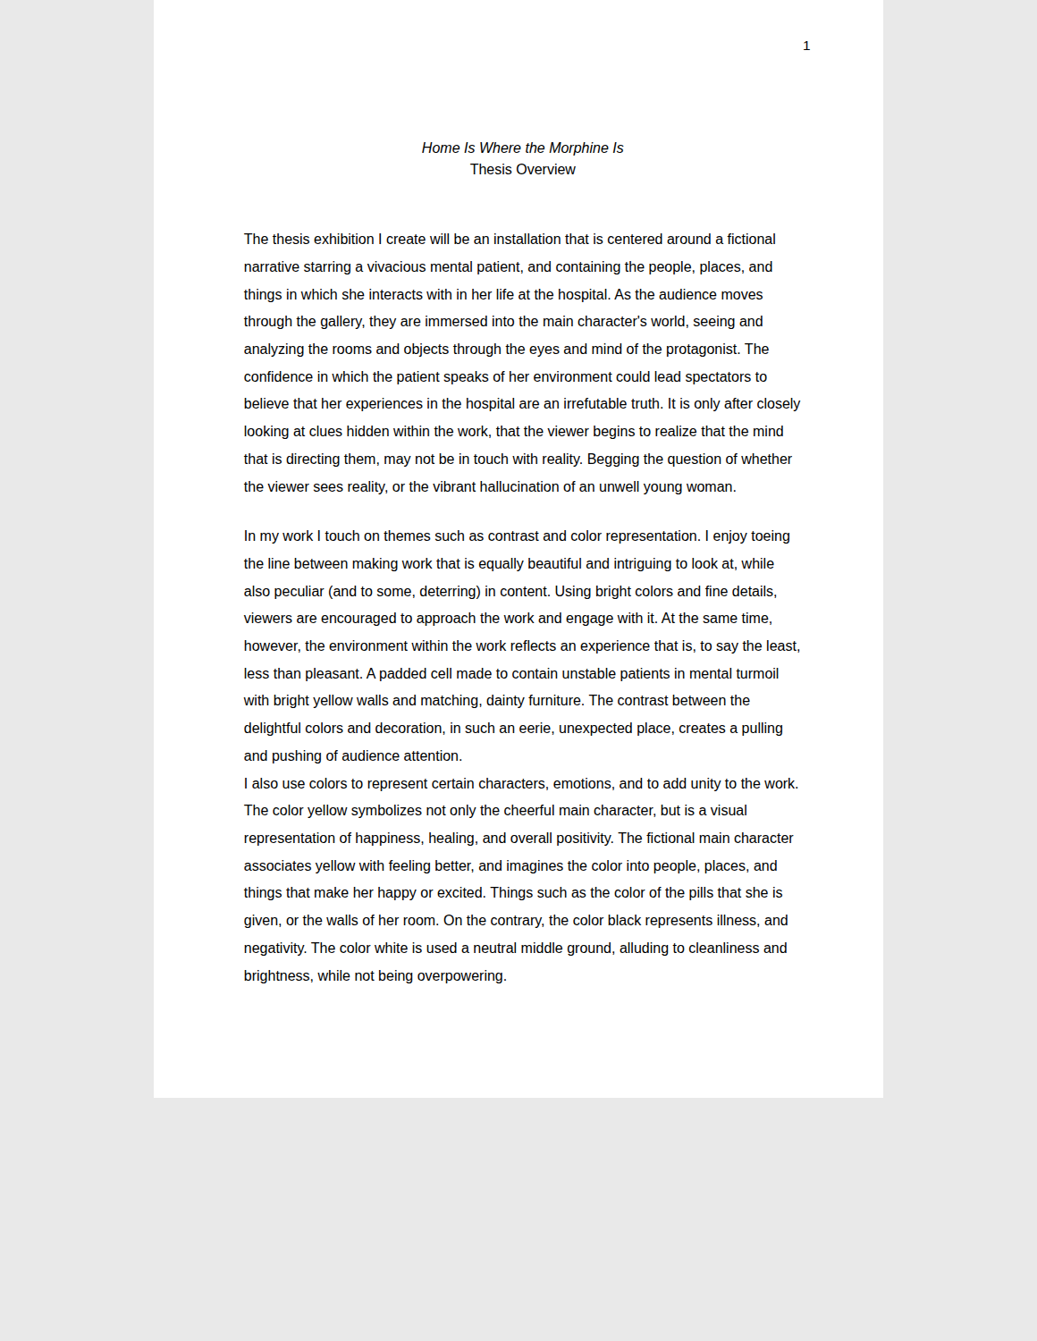1
Home Is Where the Morphine Is
Thesis Overview
The thesis exhibition I create will be an installation that is centered around a fictional narrative starring a vivacious mental patient, and containing the people, places, and things in which she interacts with in her life at the hospital. As the audience moves through the gallery, they are immersed into the main character's world, seeing and analyzing the rooms and objects through the eyes and mind of the protagonist. The confidence in which the patient speaks of her environment could lead spectators to believe that her experiences in the hospital are an irrefutable truth. It is only after closely looking at clues hidden within the work, that the viewer begins to realize that the mind that is directing them, may not be in touch with reality. Begging the question of whether the viewer sees reality, or the vibrant hallucination of an unwell young woman.
In my work I touch on themes such as contrast and color representation. I enjoy toeing the line between making work that is equally beautiful and intriguing to look at, while also peculiar (and to some, deterring) in content. Using bright colors and fine details, viewers are encouraged to approach the work and engage with it. At the same time, however, the environment within the work reflects an experience that is, to say the least, less than pleasant. A padded cell made to contain unstable patients in mental turmoil with bright yellow walls and matching, dainty furniture. The contrast between the delightful colors and decoration, in such an eerie, unexpected place, creates a pulling and pushing of audience attention.
I also use colors to represent certain characters, emotions, and to add unity to the work. The color yellow symbolizes not only the cheerful main character, but is a visual representation of happiness, healing, and overall positivity. The fictional main character associates yellow with feeling better, and imagines the color into people, places, and things that make her happy or excited. Things such as the color of the pills that she is given, or the walls of her room. On the contrary, the color black represents illness, and negativity. The color white is used a neutral middle ground, alluding to cleanliness and brightness, while not being overpowering.